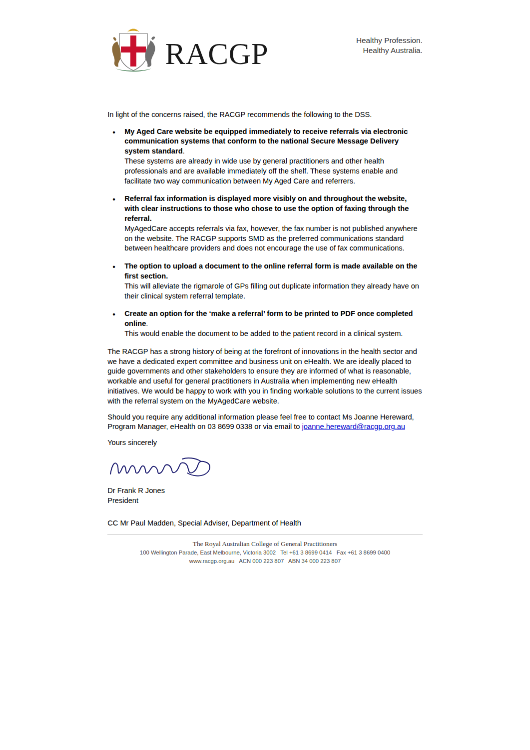RACGP
Healthy Profession.
Healthy Australia.
In light of the concerns raised, the RACGP recommends the following to the DSS.
My Aged Care website be equipped immediately to receive referrals via electronic communication systems that conform to the national Secure Message Delivery system standard.
These systems are already in wide use by general practitioners and other health professionals and are available immediately off the shelf. These systems enable and facilitate two way communication between My Aged Care and referrers.
Referral fax information is displayed more visibly on and throughout the website, with clear instructions to those who chose to use the option of faxing through the referral.
MyAgedCare accepts referrals via fax, however, the fax number is not published anywhere on the website. The RACGP supports SMD as the preferred communications standard between healthcare providers and does not encourage the use of fax communications.
The option to upload a document to the online referral form is made available on the first section.
This will alleviate the rigmarole of GPs filling out duplicate information they already have on their clinical system referral template.
Create an option for the ‘make a referral’ form to be printed to PDF once completed online.
This would enable the document to be added to the patient record in a clinical system.
The RACGP has a strong history of being at the forefront of innovations in the health sector and we have a dedicated expert committee and business unit on eHealth. We are ideally placed to guide governments and other stakeholders to ensure they are informed of what is reasonable, workable and useful for general practitioners in Australia when implementing new eHealth initiatives. We would be happy to work with you in finding workable solutions to the current issues with the referral system on the MyAgedCare website.
Should you require any additional information please feel free to contact Ms Joanne Hereward, Program Manager, eHealth on 03 8699 0338 or via email to joanne.hereward@racgp.org.au
Yours sincerely
Dr Frank R Jones
President
CC Mr Paul Madden, Special Adviser, Department of Health
The Royal Australian College of General Practitioners
100 Wellington Parade, East Melbourne, Victoria 3002 Tel +61 3 8699 0414 Fax +61 3 8699 0400
www.racgp.org.au ACN 000 223 807 ABN 34 000 223 807